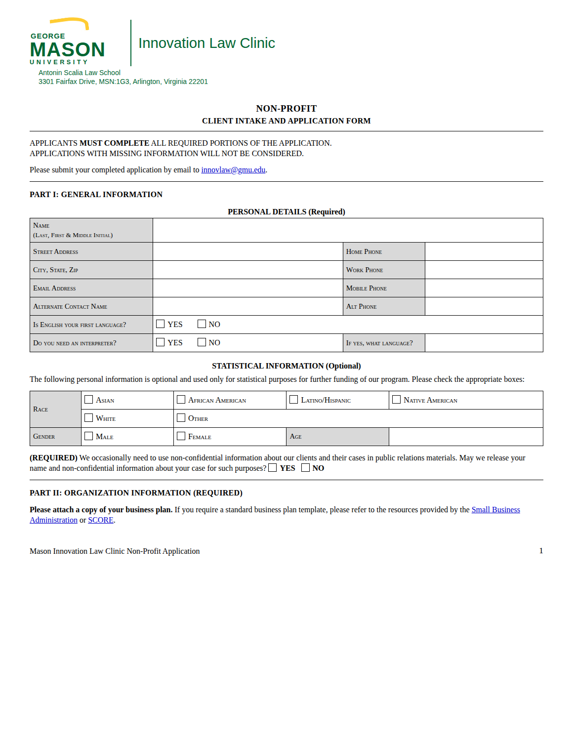GEORGE
MASON
UNIVERSITY
Innovation Law Clinic
Antonin Scalia Law School
3301 Fairfax Drive, MSN:1G3, Arlington, Virginia 22201
NON-PROFIT
CLIENT INTAKE AND APPLICATION FORM
APPLICANTS MUST COMPLETE ALL REQUIRED PORTIONS OF THE APPLICATION.
APPLICATIONS WITH MISSING INFORMATION WILL NOT BE CONSIDERED.
Please submit your completed application by email to innovlaw@gmu.edu.
PART I: GENERAL INFORMATION
PERSONAL DETAILS (Required)
| Name (Last, First & Middle Initial) | |
| Street Address | | Home Phone | |
| City, State, Zip | | Work Phone | |
| Email Address | | Mobile Phone | |
| Alternate Contact Name | | Alt Phone | |
| Is English your first language? | YES NO |
| Do you need an interpreter? | YES NO | If yes, what language? | |
STATISTICAL INFORMATION (Optional)
The following personal information is optional and used only for statistical purposes for further funding of our program. Please check the appropriate boxes:
| Race | Asian | African American | Latino/Hispanic | Native American |
| White | Other |
| Gender | Male | Female | Age | |
(REQUIRED) We occasionally need to use non-confidential information about our clients and their cases in public relations materials. May we release your name and non-confidential information about your case for such purposes? YES NO
PART II: ORGANIZATION INFORMATION (REQUIRED)
Please attach a copy of your business plan. If you require a standard business plan template, please refer to the resources provided by the Small Business Administration or SCORE.
Mason Innovation Law Clinic Non-Profit Application
1